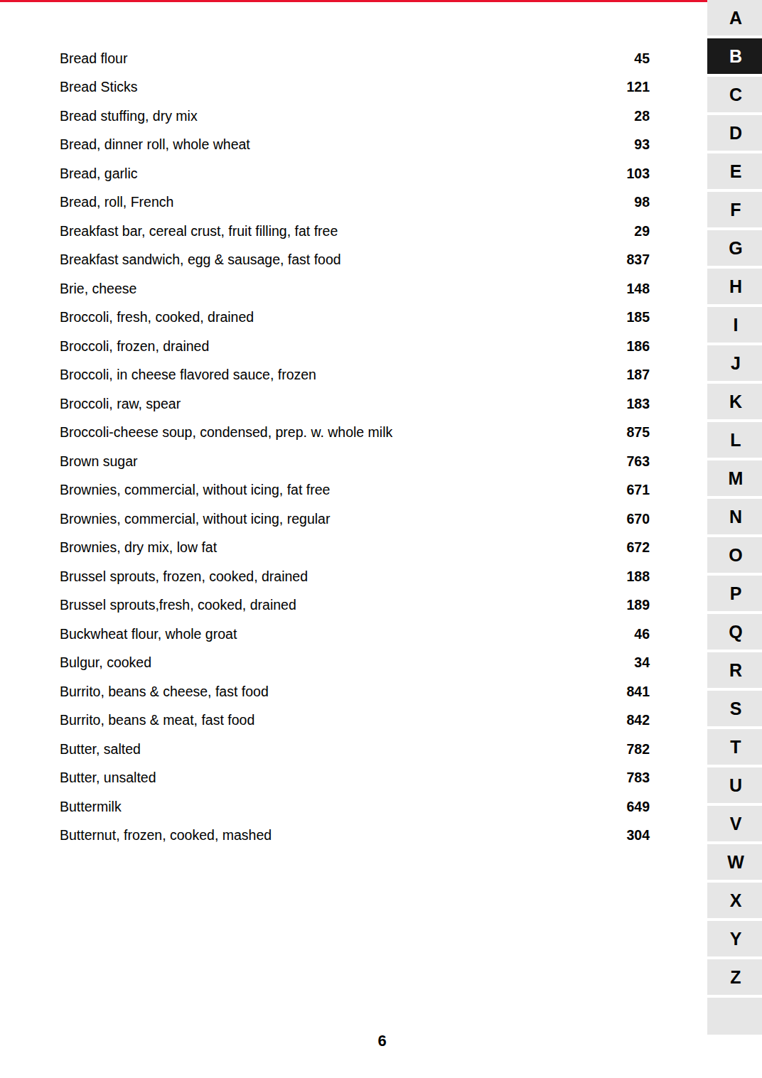| Bread flour | 45 |
| Bread Sticks | 121 |
| Bread stuffing, dry mix | 28 |
| Bread, dinner roll, whole wheat | 93 |
| Bread, garlic | 103 |
| Bread, roll, French | 98 |
| Breakfast bar, cereal crust, fruit filling, fat free | 29 |
| Breakfast sandwich, egg & sausage, fast food | 837 |
| Brie, cheese | 148 |
| Broccoli, fresh, cooked, drained | 185 |
| Broccoli, frozen, drained | 186 |
| Broccoli, in cheese flavored sauce, frozen | 187 |
| Broccoli, raw, spear | 183 |
| Broccoli-cheese soup, condensed, prep. w. whole milk | 875 |
| Brown sugar | 763 |
| Brownies, commercial, without icing, fat free | 671 |
| Brownies, commercial, without icing, regular | 670 |
| Brownies, dry mix, low fat | 672 |
| Brussel sprouts, frozen, cooked, drained | 188 |
| Brussel sprouts,fresh, cooked, drained | 189 |
| Buckwheat flour, whole groat | 46 |
| Bulgur, cooked | 34 |
| Burrito, beans & cheese, fast food | 841 |
| Burrito, beans & meat, fast food | 842 |
| Butter, salted | 782 |
| Butter, unsalted | 783 |
| Buttermilk | 649 |
| Butternut, frozen, cooked, mashed | 304 |
A
B
C
D
E
F
G
H
I
J
K
L
M
N
O
P
Q
R
S
T
U
V
W
X
Y
Z
6